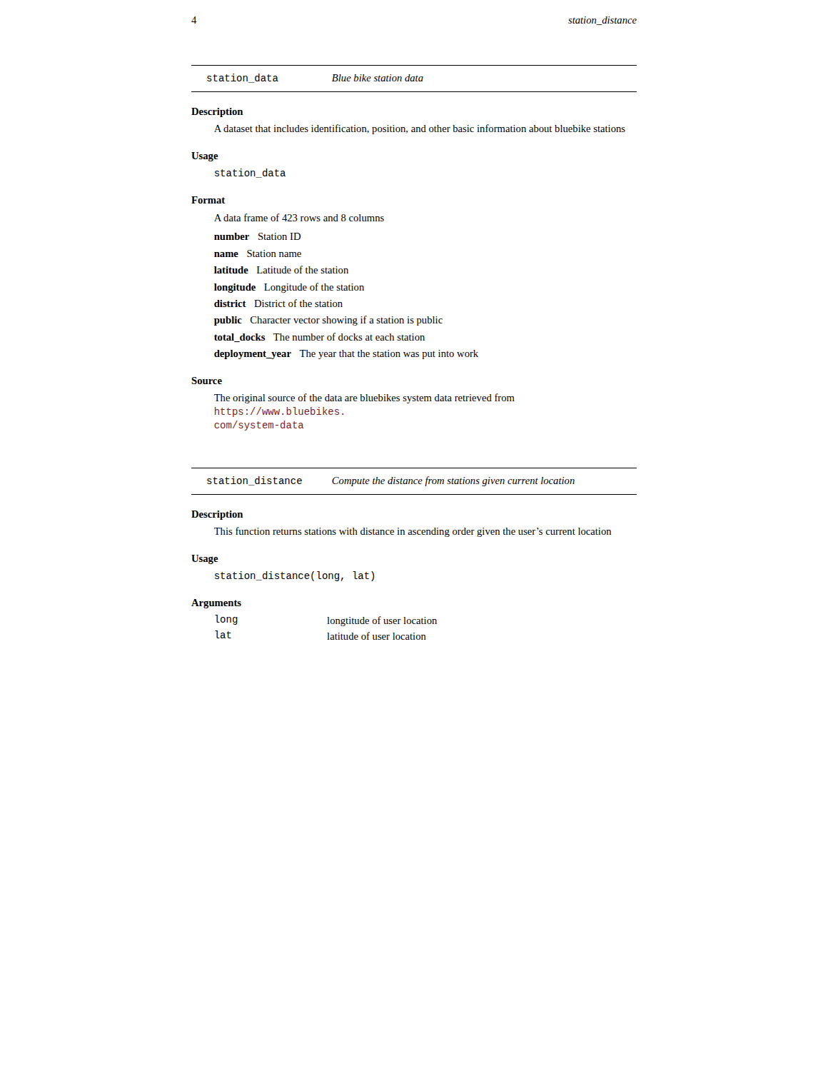4 station_distance
station_data Blue bike station data
Description
A dataset that includes identification, position, and other basic information about bluebike stations
Usage
station_data
Format
A data frame of 423 rows and 8 columns
number
Station ID
name
Station name
latitude
Latitude of the station
longitude
Longitude of the station
district
District of the station
public
Character vector showing if a station is public
total_docks
The number of docks at each station
deployment_year
The year that the station was put into work
Source
The original source of the data are bluebikes system data retrieved from https://www.bluebikes.
com/system-data
station_distance Compute the distance from stations given current location
Description
This function returns stations with distance in ascending order given the user’s current location
Usage
station_distance(long, lat)
Arguments
| long | longtitude of user location |
| lat | latitude of user location |